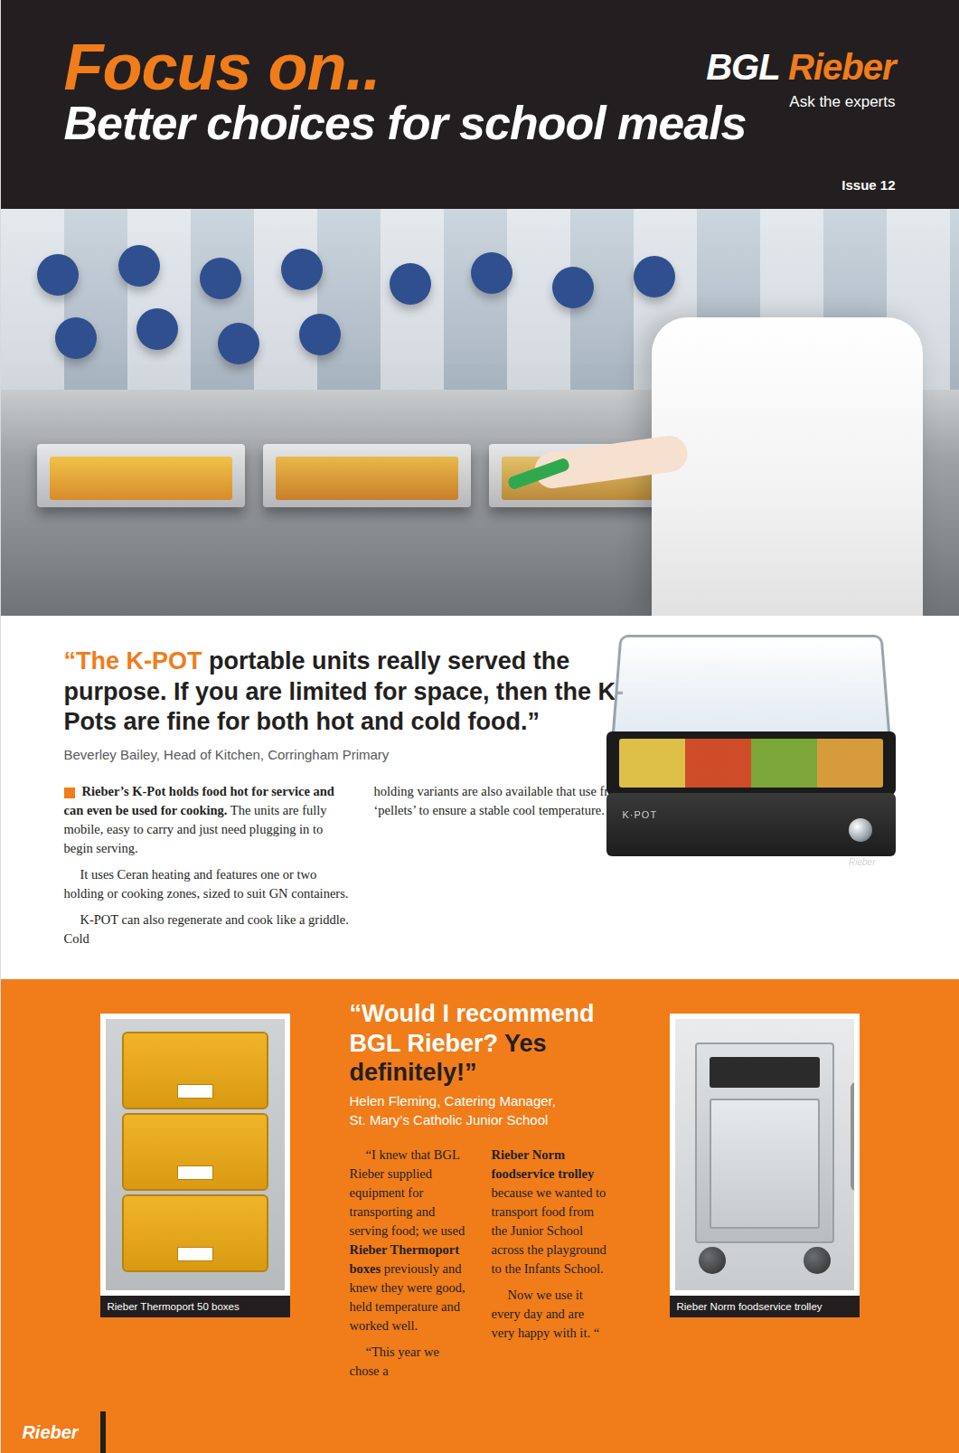Focus on.. Better choices for school meals
BGL Rieber
Ask the experts
Issue 12
“The K-POT portable units really served the purpose. If you are limited for space, then the K-Pots are fine for both hot and cold food.”
Beverley Bailey, Head of Kitchen, Corringham Primary
Rieber’s K-Pot holds food hot for service and can even be used for cooking. The units are fully mobile, easy to carry and just need plugging in to begin serving.
It uses Ceran heating and features one or two holding or cooking zones, sized to suit GN containers.
K-POT can also regenerate and cook like a griddle. Cold
holding variants are also available that use frozen ‘pellets’ to ensure a stable cool temperature.
K·POT
Rieber
Rieber Thermoport 50 boxes
“Would I recommend
BGL Rieber? Yes definitely!”
Helen Fleming, Catering Manager,
St. Mary’s Catholic Junior School
“I knew that BGL Rieber supplied equipment for transporting and serving food; we used Rieber Thermoport boxes previously and knew they were good, held temperature and worked well.
“This year we chose a
Rieber Norm foodservice trolley because we wanted to transport food from the Junior School across the playground to the Infants School.
Now we use it every day and are very happy with it. “
Rieber Norm foodservice trolley
Rieber